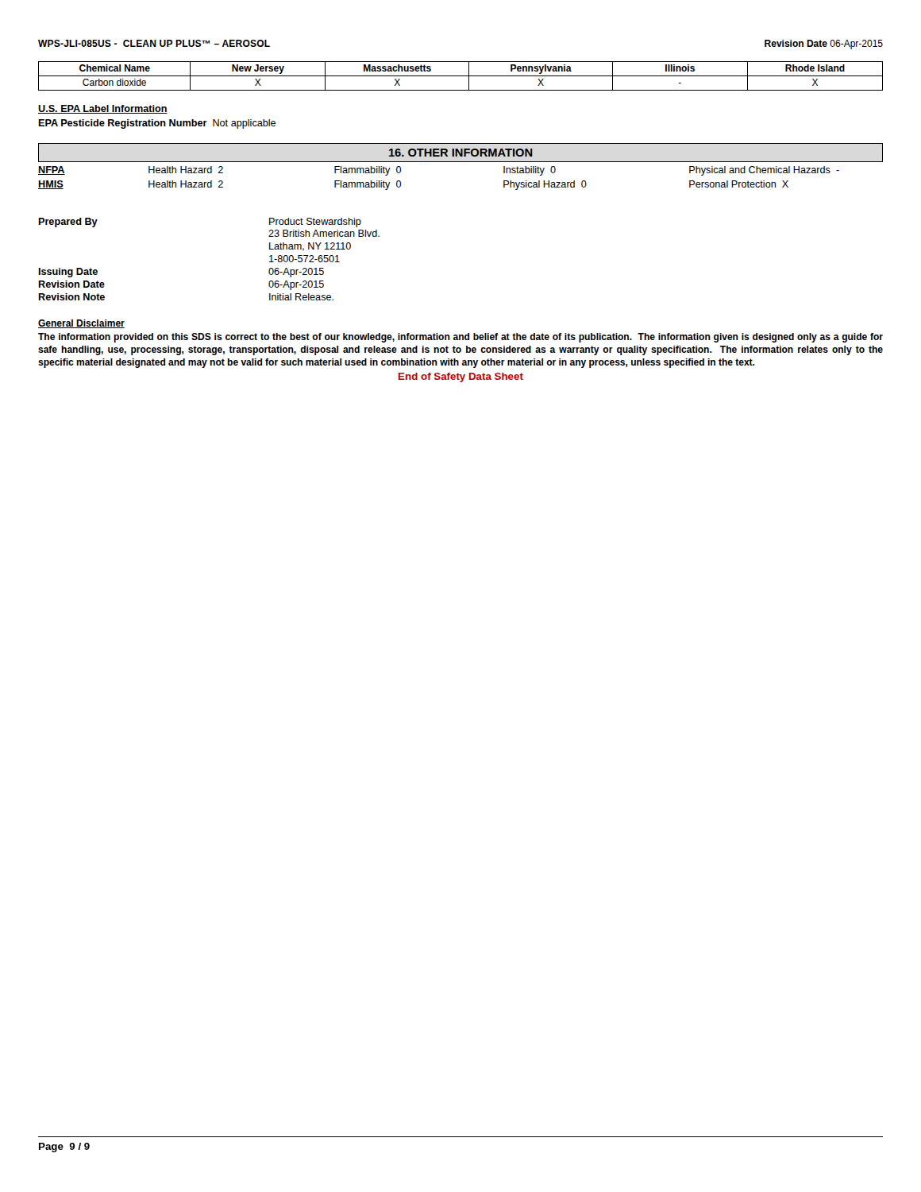WPS-JLI-085US - CLEAN UP PLUS™ – AEROSOL
Revision Date 06-Apr-2015
| Chemical Name | New Jersey | Massachusetts | Pennsylvania | Illinois | Rhode Island |
| --- | --- | --- | --- | --- | --- |
| Carbon dioxide | X | X | X | - | X |
U.S. EPA Label Information
EPA Pesticide Registration Number Not applicable
16. OTHER INFORMATION
| NFPA | Health Hazard 2 | Flammability 0 | Instability 0 | Physical and Chemical Hazards - |
| HMIS | Health Hazard 2 | Flammability 0 | Physical Hazard 0 | Personal Protection X |
| Prepared By | Product Stewardship 23 British American Blvd. Latham, NY 12110 1-800-572-6501 |
| Issuing Date | 06-Apr-2015 |
| Revision Date | 06-Apr-2015 |
| Revision Note | Initial Release. |
General Disclaimer
The information provided on this SDS is correct to the best of our knowledge, information and belief at the date of its publication. The information given is designed only as a guide for safe handling, use, processing, storage, transportation, disposal and release and is not to be considered as a warranty or quality specification. The information relates only to the specific material designated and may not be valid for such material used in combination with any other material or in any process, unless specified in the text.
End of Safety Data Sheet
Page 9 / 9